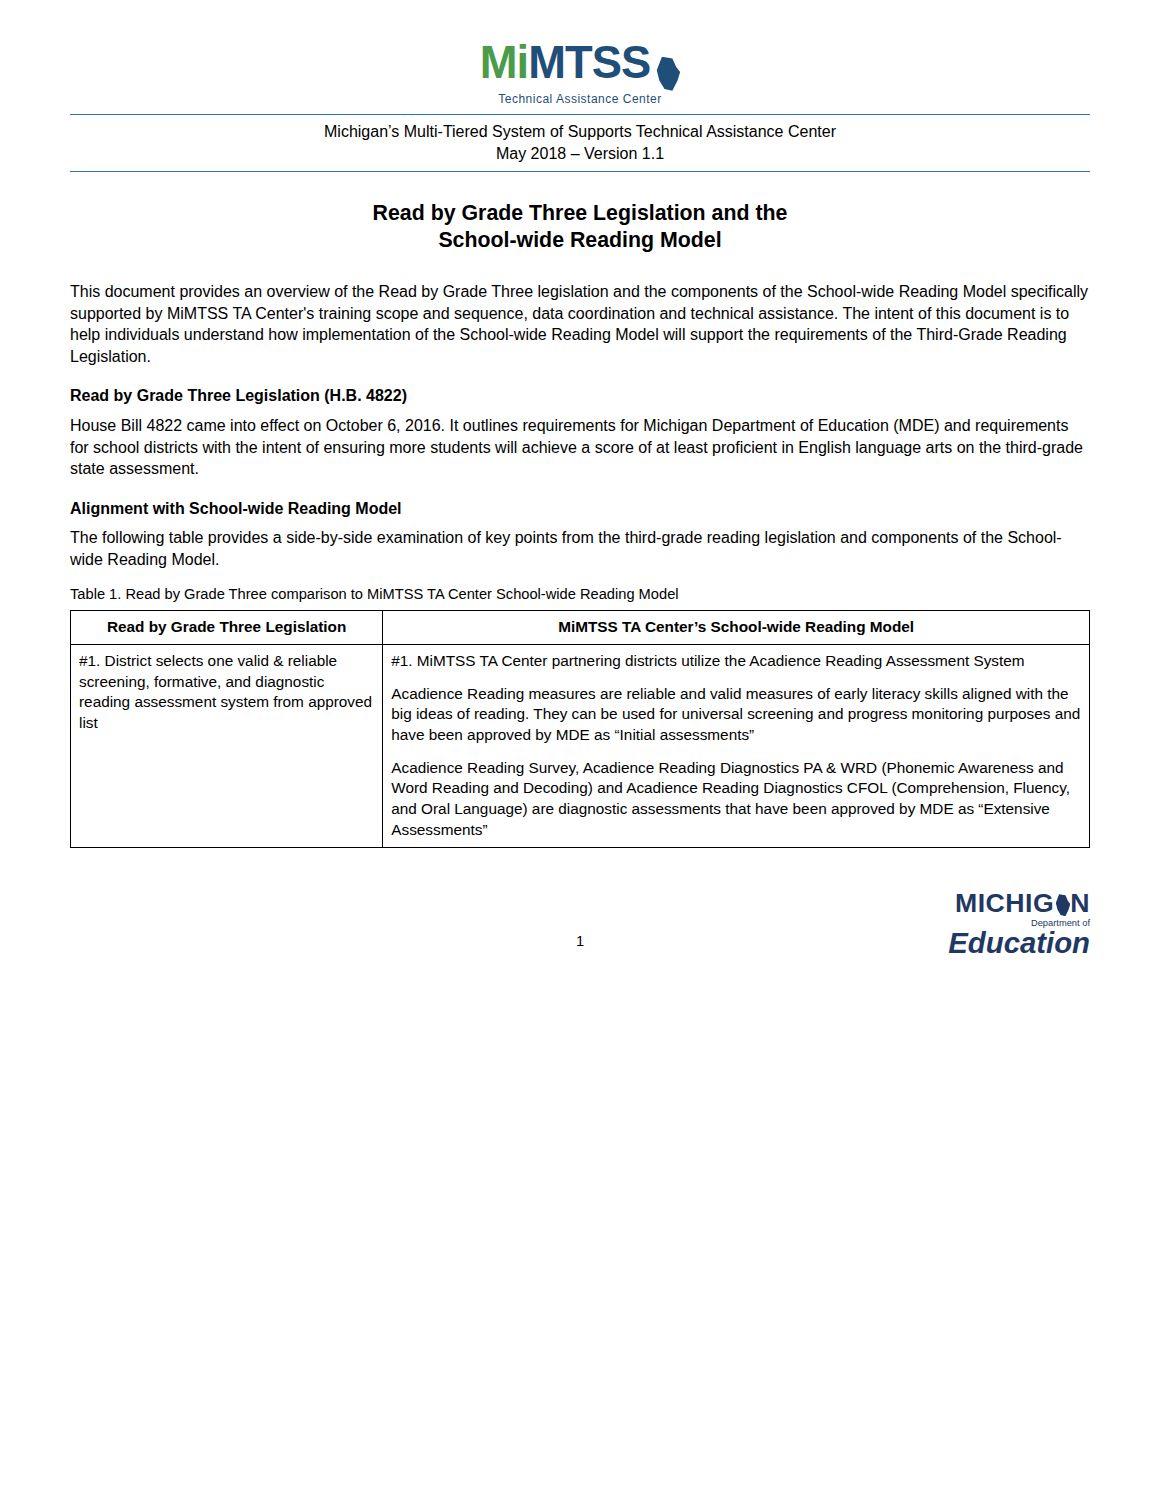Mi MTSS
Technical Assistance Center
Michigan’s Multi-Tiered System of Supports Technical Assistance Center
May 2018 – Version 1.1
Read by Grade Three Legislation and the
School-wide Reading Model
This document provides an overview of the Read by Grade Three legislation and the components of the School-wide Reading Model specifically supported by MiMTSS TA Center's training scope and sequence, data coordination and technical assistance. The intent of this document is to help individuals understand how implementation of the School-wide Reading Model will support the requirements of the Third-Grade Reading Legislation.
Read by Grade Three Legislation (H.B. 4822)
House Bill 4822 came into effect on October 6, 2016. It outlines requirements for Michigan Department of Education (MDE) and requirements for school districts with the intent of ensuring more students will achieve a score of at least proficient in English language arts on the third-grade state assessment.
Alignment with School-wide Reading Model
The following table provides a side-by-side examination of key points from the third-grade reading legislation and components of the School-wide Reading Model.
Table 1. Read by Grade Three comparison to MiMTSS TA Center School-wide Reading Model
| Read by Grade Three Legislation | MiMTSS TA Center’s School-wide Reading Model |
| --- | --- |
| #1. District selects one valid & reliable screening, formative, and diagnostic reading assessment system from approved list | #1. MiMTSS TA Center partnering districts utilize the Acadience Reading Assessment System Acadience Reading measures are reliable and valid measures of early literacy skills aligned with the big ideas of reading. They can be used for universal screening and progress monitoring purposes and have been approved by MDE as “Initial assessments” Acadience Reading Survey, Acadience Reading Diagnostics PA & WRD (Phonemic Awareness and Word Reading and Decoding) and Acadience Reading Diagnostics CFOL (Comprehension, Fluency, and Oral Language) are diagnostic assessments that have been approved by MDE as “Extensive Assessments” |
1
MICHIG N Department of Education